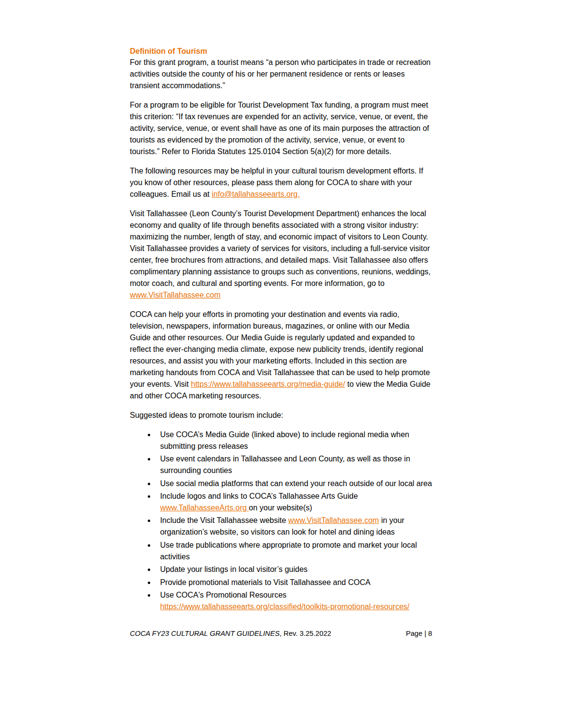Definition of Tourism
For this grant program, a tourist means “a person who participates in trade or recreation activities outside the county of his or her permanent residence or rents or leases transient accommodations.”
For a program to be eligible for Tourist Development Tax funding, a program must meet this criterion: “If tax revenues are expended for an activity, service, venue, or event, the activity, service, venue, or event shall have as one of its main purposes the attraction of tourists as evidenced by the promotion of the activity, service, venue, or event to tourists.” Refer to Florida Statutes 125.0104 Section 5(a)(2) for more details.
The following resources may be helpful in your cultural tourism development efforts. If you know of other resources, please pass them along for COCA to share with your colleagues. Email us at info@tallahasseearts.org.
Visit Tallahassee (Leon County’s Tourist Development Department) enhances the local economy and quality of life through benefits associated with a strong visitor industry: maximizing the number, length of stay, and economic impact of visitors to Leon County. Visit Tallahassee provides a variety of services for visitors, including a full-service visitor center, free brochures from attractions, and detailed maps. Visit Tallahassee also offers complimentary planning assistance to groups such as conventions, reunions, weddings, motor coach, and cultural and sporting events. For more information, go to www.VisitTallahassee.com
COCA can help your efforts in promoting your destination and events via radio, television, newspapers, information bureaus, magazines, or online with our Media Guide and other resources. Our Media Guide is regularly updated and expanded to reflect the ever-changing media climate, expose new publicity trends, identify regional resources, and assist you with your marketing efforts. Included in this section are marketing handouts from COCA and Visit Tallahassee that can be used to help promote your events. Visit https://www.tallahasseearts.org/media-guide/ to view the Media Guide and other COCA marketing resources.
Suggested ideas to promote tourism include:
Use COCA’s Media Guide (linked above) to include regional media when submitting press releases
Use event calendars in Tallahassee and Leon County, as well as those in surrounding counties
Use social media platforms that can extend your reach outside of our local area
Include logos and links to COCA’s Tallahassee Arts Guide www.TallahasseeArts.org on your website(s)
Include the Visit Tallahassee website www.VisitTallahassee.com in your organization’s website, so visitors can look for hotel and dining ideas
Use trade publications where appropriate to promote and market your local activities
Update your listings in local visitor’s guides
Provide promotional materials to Visit Tallahassee and COCA
Use COCA's Promotional Resources https://www.tallahasseearts.org/classified/toolkits-promotional-resources/
COCA FY23 CULTURAL GRANT GUIDELINES, Rev. 3.25.2022 Page | 8